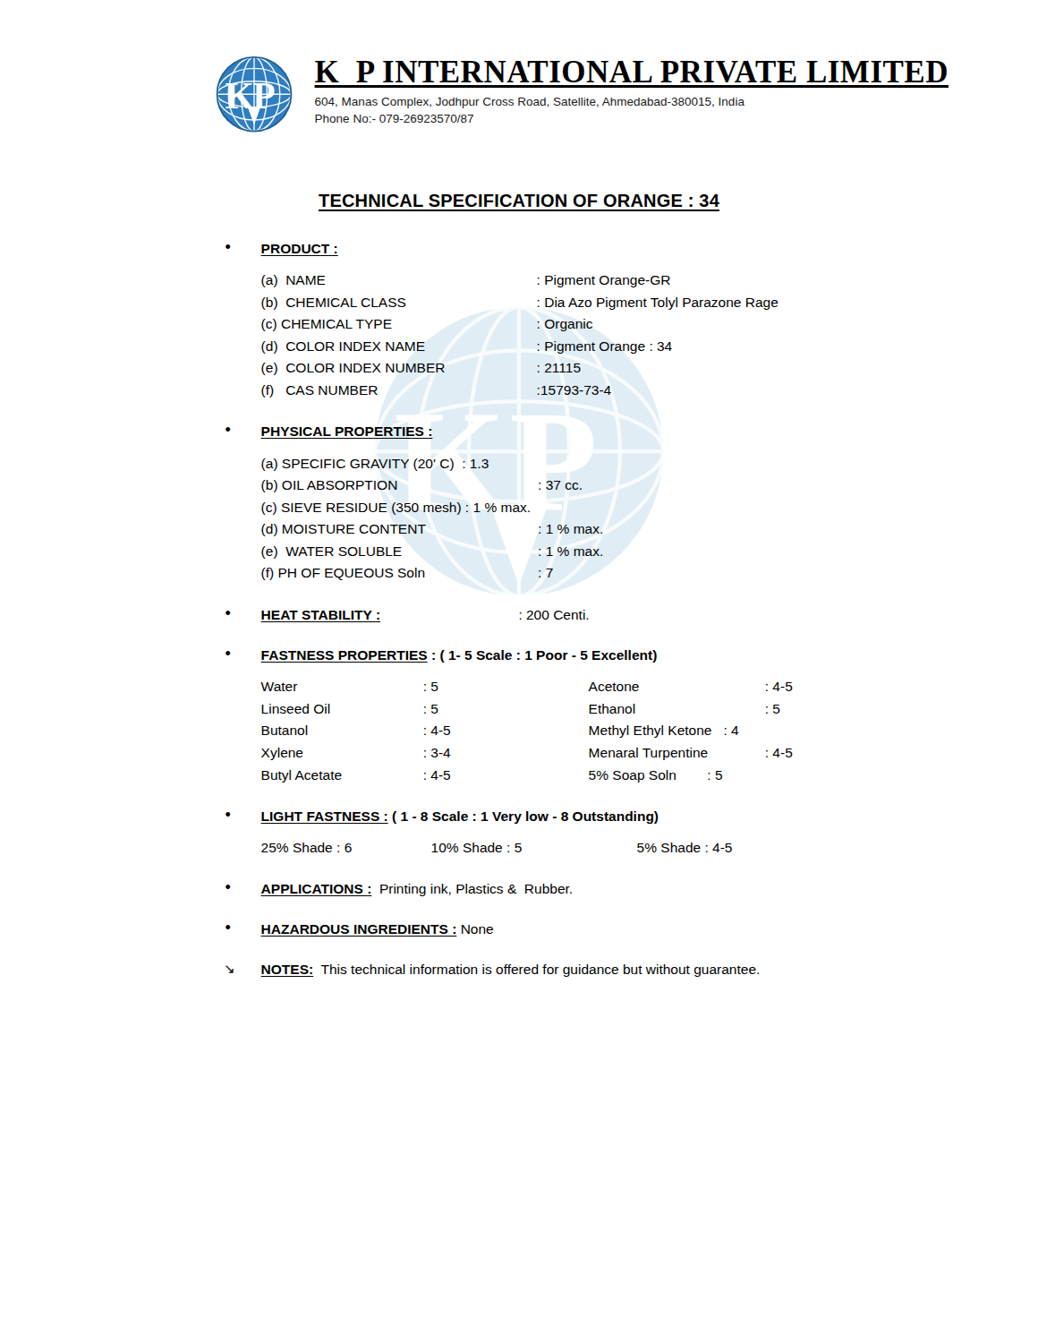K P
K P INTERNATIONAL PRIVATE LIMITED
604, Manas Complex, Jodhpur Cross Road, Satellite, Ahmedabad-380015, India
Phone No:- 079-26923570/87
K P
TECHNICAL SPECIFICATION OF ORANGE : 34
PRODUCT :
| (a) NAME | : Pigment Orange-GR |
| (b) CHEMICAL CLASS | : Dia Azo Pigment Tolyl Parazone Rage |
| (c) CHEMICAL TYPE | : Organic |
| (d) COLOR INDEX NAME | : Pigment Orange : 34 |
| (e) COLOR INDEX NUMBER | : 21115 |
| (f) CAS NUMBER | :15793-73-4 |
PHYSICAL PROPERTIES :
| (a) SPECIFIC GRAVITY (20' C) : 1.3 | |
| (b) OIL ABSORPTION | : 37 cc. |
| (c) SIEVE RESIDUE (350 mesh) : 1 % max. | |
| (d) MOISTURE CONTENT | : 1 % max. |
| (e) WATER SOLUBLE | : 1 % max. |
| (f) PH OF EQUEOUS Soln | : 7 |
HEAT STABILITY : : 200 Centi.
FASTNESS PROPERTIES : ( 1- 5 Scale : 1 Poor - 5 Excellent)
| Water | : 5 | Acetone | : 4-5 |
| Linseed Oil | : 5 | Ethanol | : 5 |
| Butanol | : 4-5 | Methyl Ethyl Ketone : 4 | |
| Xylene | : 3-4 | Menaral Turpentine | : 4-5 |
| Butyl Acetate | : 4-5 | 5% Soap Soln : 5 | |
LIGHT FASTNESS : ( 1 - 8 Scale : 1 Very low - 8 Outstanding)
25% Shade : 6 10% Shade : 5 5% Shade : 4-5
APPLICATIONS : Printing ink, Plastics & Rubber.
HAZARDOUS INGREDIENTS : None
NOTES: This technical information is offered for guidance but without guarantee.